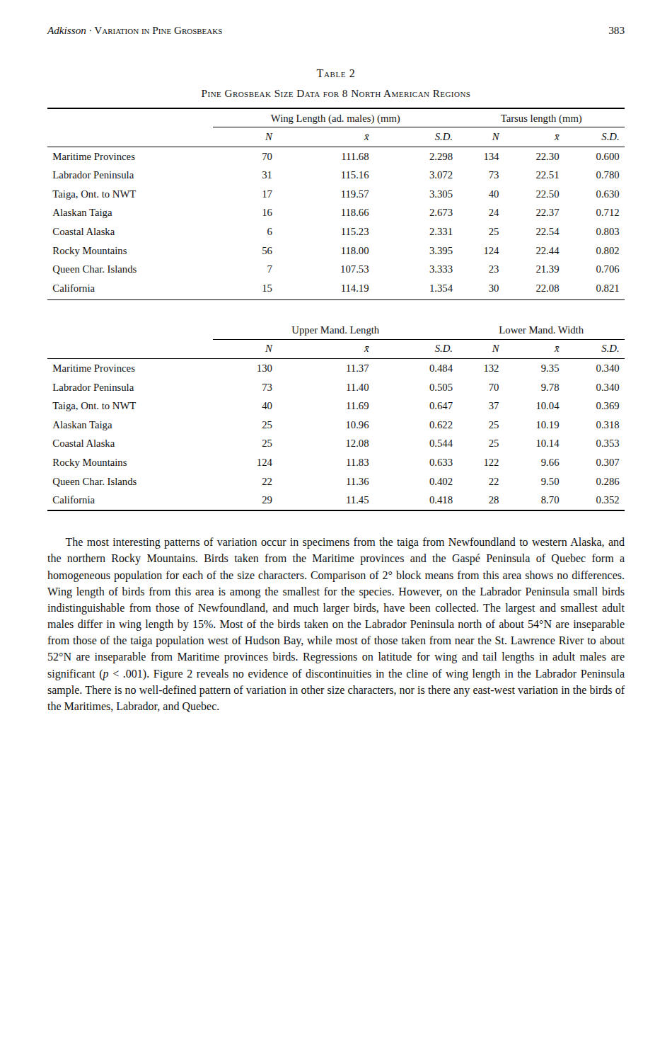Adkisson · Variation in Pine Grosbeaks 383
Table 2
Pine Grosbeak Size Data for 8 North American Regions
| | Wing Length (ad. males) (mm) | Tarsus length (mm) |
| --- | --- | --- |
| | N | x̄ | S.D. | N | x̄ | S.D. |
| Maritime Provinces | 70 | 111.68 | 2.298 | 134 | 22.30 | 0.600 |
| Labrador Peninsula | 31 | 115.16 | 3.072 | 73 | 22.51 | 0.780 |
| Taiga, Ont. to NWT | 17 | 119.57 | 3.305 | 40 | 22.50 | 0.630 |
| Alaskan Taiga | 16 | 118.66 | 2.673 | 24 | 22.37 | 0.712 |
| Coastal Alaska | 6 | 115.23 | 2.331 | 25 | 22.54 | 0.803 |
| Rocky Mountains | 56 | 118.00 | 3.395 | 124 | 22.44 | 0.802 |
| Queen Char. Islands | 7 | 107.53 | 3.333 | 23 | 21.39 | 0.706 |
| California | 15 | 114.19 | 1.354 | 30 | 22.08 | 0.821 |
| | Upper Mand. Length | Lower Mand. Width |
| | N | x̄ | S.D. | N | x̄ | S.D. |
| Maritime Provinces | 130 | 11.37 | 0.484 | 132 | 9.35 | 0.340 |
| Labrador Peninsula | 73 | 11.40 | 0.505 | 70 | 9.78 | 0.340 |
| Taiga, Ont. to NWT | 40 | 11.69 | 0.647 | 37 | 10.04 | 0.369 |
| Alaskan Taiga | 25 | 10.96 | 0.622 | 25 | 10.19 | 0.318 |
| Coastal Alaska | 25 | 12.08 | 0.544 | 25 | 10.14 | 0.353 |
| Rocky Mountains | 124 | 11.83 | 0.633 | 122 | 9.66 | 0.307 |
| Queen Char. Islands | 22 | 11.36 | 0.402 | 22 | 9.50 | 0.286 |
| California | 29 | 11.45 | 0.418 | 28 | 8.70 | 0.352 |
The most interesting patterns of variation occur in specimens from the taiga from Newfoundland to western Alaska, and the northern Rocky Mountains. Birds taken from the Maritime provinces and the Gaspé Peninsula of Quebec form a homogeneous population for each of the size characters. Comparison of 2° block means from this area shows no differences. Wing length of birds from this area is among the smallest for the species. However, on the Labrador Peninsula small birds indistinguishable from those of Newfoundland, and much larger birds, have been collected. The largest and smallest adult males differ in wing length by 15%. Most of the birds taken on the Labrador Peninsula north of about 54°N are inseparable from those of the taiga population west of Hudson Bay, while most of those taken from near the St. Lawrence River to about 52°N are inseparable from Maritime provinces birds. Regressions on latitude for wing and tail lengths in adult males are significant (p < .001). Figure 2 reveals no evidence of discontinuities in the cline of wing length in the Labrador Peninsula sample. There is no well-defined pattern of variation in other size characters, nor is there any east-west variation in the birds of the Maritimes, Labrador, and Quebec.